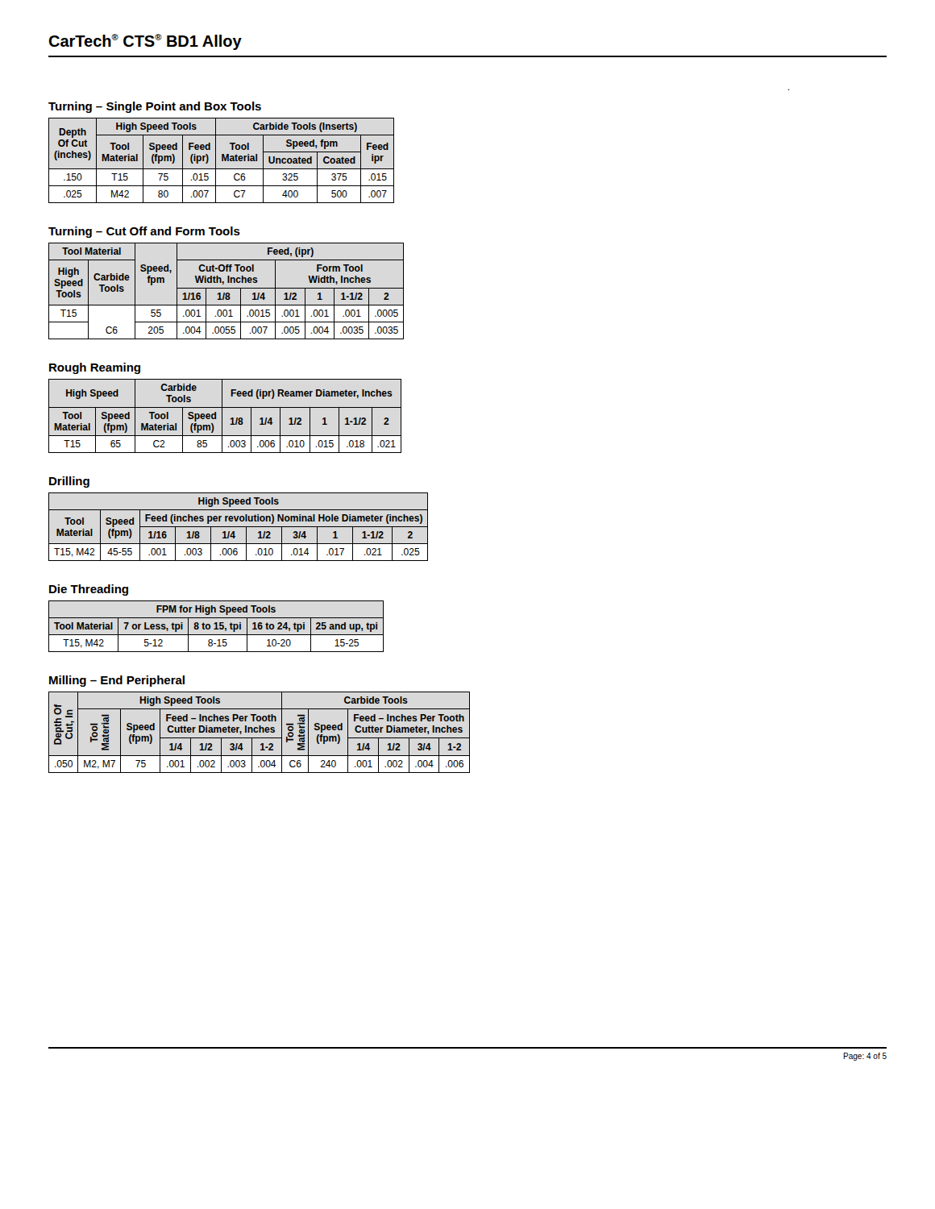CarTech® CTS® BD1 Alloy
.
Turning – Single Point and Box Tools
| Depth Of Cut (inches) | High Speed Tools | Carbide Tools (Inserts) |
| --- | --- | --- |
| Tool Material | Speed (fpm) | Feed (ipr) | Tool Material | Speed, fpm | Feed ipr |
| Uncoated | Coated |
| .150 | T15 | 75 | .015 | C6 | 325 | 375 | .015 |
| .025 | M42 | 80 | .007 | C7 | 400 | 500 | .007 |
Turning – Cut Off and Form Tools
| Tool Material | Speed, fpm | Feed, (ipr) |
| --- | --- | --- |
| High Speed Tools | Carbide Tools | Cut-Off Tool Width, Inches | Form Tool Width, Inches |
| 1/16 | 1/8 | 1/4 | 1/2 | 1 | 1-1/2 | 2 |
| T15 | C6 | 55 | .001 | .001 | .0015 | .001 | .001 | .001 | .0005 |
| | 205 | .004 | .0055 | .007 | .005 | .004 | .0035 | .0035 |
Rough Reaming
| High Speed | Carbide Tools | Feed (ipr) Reamer Diameter, Inches |
| --- | --- | --- |
| Tool Material | Speed (fpm) | Tool Material | Speed (fpm) | 1/8 | 1/4 | 1/2 | 1 | 1-1/2 | 2 |
| T15 | 65 | C2 | 85 | .003 | .006 | .010 | .015 | .018 | .021 |
Drilling
| High Speed Tools |
| --- |
| Tool Material | Speed (fpm) | Feed (inches per revolution) Nominal Hole Diameter (inches) |
| 1/16 | 1/8 | 1/4 | 1/2 | 3/4 | 1 | 1-1/2 | 2 |
| T15, M42 | 45-55 | .001 | .003 | .006 | .010 | .014 | .017 | .021 | .025 |
Die Threading
| FPM for High Speed Tools |
| --- |
| Tool Material | 7 or Less, tpi | 8 to 15, tpi | 16 to 24, tpi | 25 and up, tpi |
| T15, M42 | 5-12 | 8-15 | 10-20 | 15-25 |
Milling – End Peripheral
| Depth Of Cut, In | High Speed Tools | Carbide Tools |
| --- | --- | --- |
| Tool Material | Speed (fpm) | Feed – Inches Per Tooth Cutter Diameter, Inches | Tool Material | Speed (fpm) | Feed – Inches Per Tooth Cutter Diameter, Inches |
| 1/4 | 1/2 | 3/4 | 1-2 | 1/4 | 1/2 | 3/4 | 1-2 |
| .050 | M2, M7 | 75 | .001 | .002 | .003 | .004 | C6 | 240 | .001 | .002 | .004 | .006 |
Page: 4 of 5